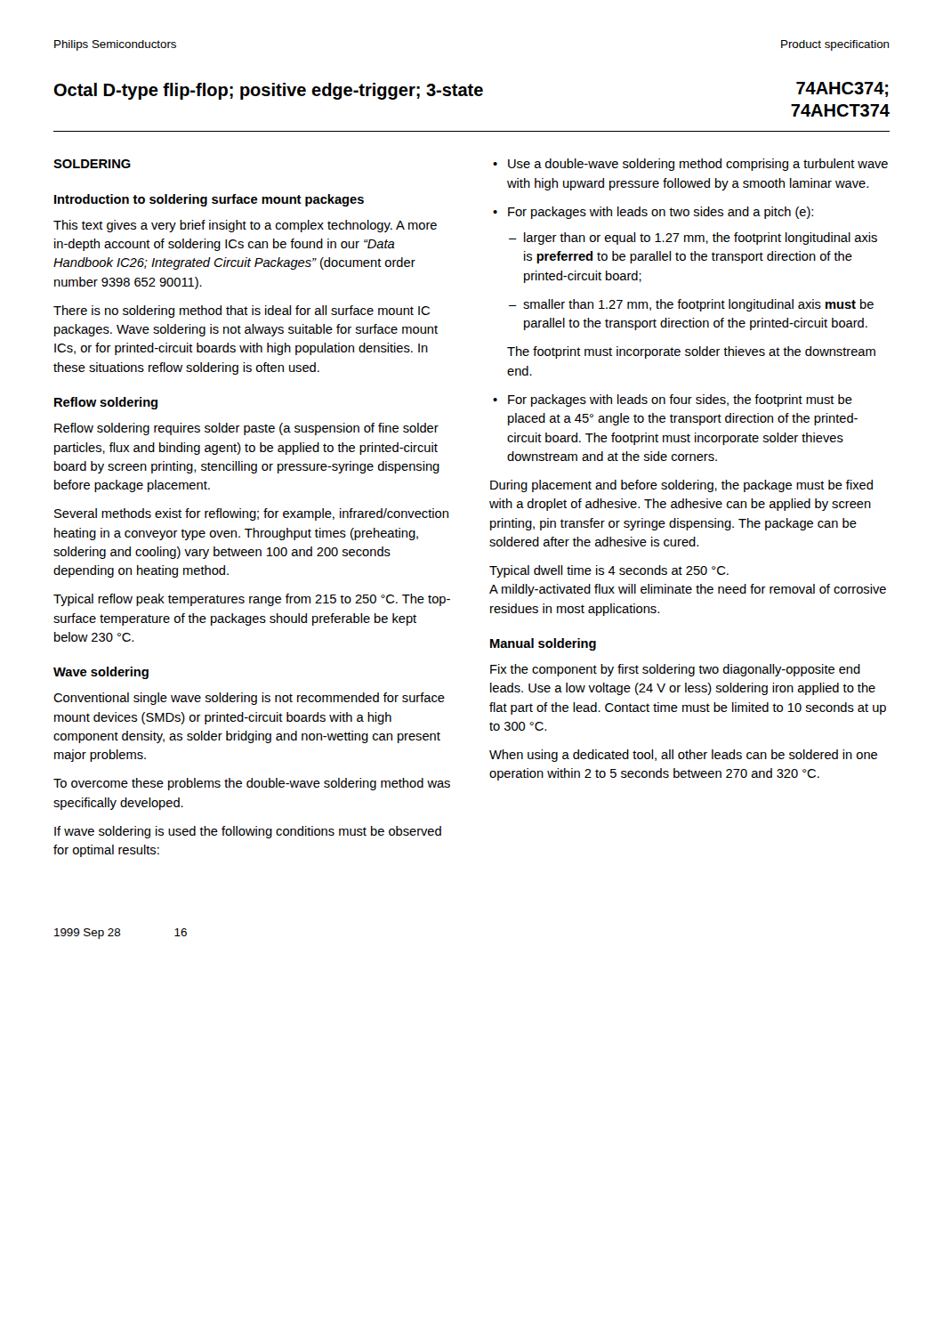Philips Semiconductors Product specification
Octal D-type flip-flop; positive edge-trigger; 3-state
74AHC374;
74AHCT374
SOLDERING
Introduction to soldering surface mount packages
This text gives a very brief insight to a complex technology. A more in-depth account of soldering ICs can be found in our “Data Handbook IC26; Integrated Circuit Packages” (document order number 9398 652 90011).
There is no soldering method that is ideal for all surface mount IC packages. Wave soldering is not always suitable for surface mount ICs, or for printed-circuit boards with high population densities. In these situations reflow soldering is often used.
Reflow soldering
Reflow soldering requires solder paste (a suspension of fine solder particles, flux and binding agent) to be applied to the printed-circuit board by screen printing, stencilling or pressure-syringe dispensing before package placement.
Several methods exist for reflowing; for example, infrared/convection heating in a conveyor type oven. Throughput times (preheating, soldering and cooling) vary between 100 and 200 seconds depending on heating method.
Typical reflow peak temperatures range from 215 to 250 °C. The top-surface temperature of the packages should preferable be kept below 230 °C.
Wave soldering
Conventional single wave soldering is not recommended for surface mount devices (SMDs) or printed-circuit boards with a high component density, as solder bridging and non-wetting can present major problems.
To overcome these problems the double-wave soldering method was specifically developed.
If wave soldering is used the following conditions must be observed for optimal results:
Use a double-wave soldering method comprising a turbulent wave with high upward pressure followed by a smooth laminar wave.
For packages with leads on two sides and a pitch (e):
larger than or equal to 1.27 mm, the footprint longitudinal axis is preferred to be parallel to the transport direction of the printed-circuit board;
smaller than 1.27 mm, the footprint longitudinal axis must be parallel to the transport direction of the printed-circuit board.
The footprint must incorporate solder thieves at the downstream end.
For packages with leads on four sides, the footprint must be placed at a 45° angle to the transport direction of the printed-circuit board. The footprint must incorporate solder thieves downstream and at the side corners.
During placement and before soldering, the package must be fixed with a droplet of adhesive. The adhesive can be applied by screen printing, pin transfer or syringe dispensing. The package can be soldered after the adhesive is cured.
Typical dwell time is 4 seconds at 250 °C.
A mildly-activated flux will eliminate the need for removal of corrosive residues in most applications.
Manual soldering
Fix the component by first soldering two diagonally-opposite end leads. Use a low voltage (24 V or less) soldering iron applied to the flat part of the lead. Contact time must be limited to 10 seconds at up to 300 °C.
When using a dedicated tool, all other leads can be soldered in one operation within 2 to 5 seconds between 270 and 320 °C.
1999 Sep 28 16